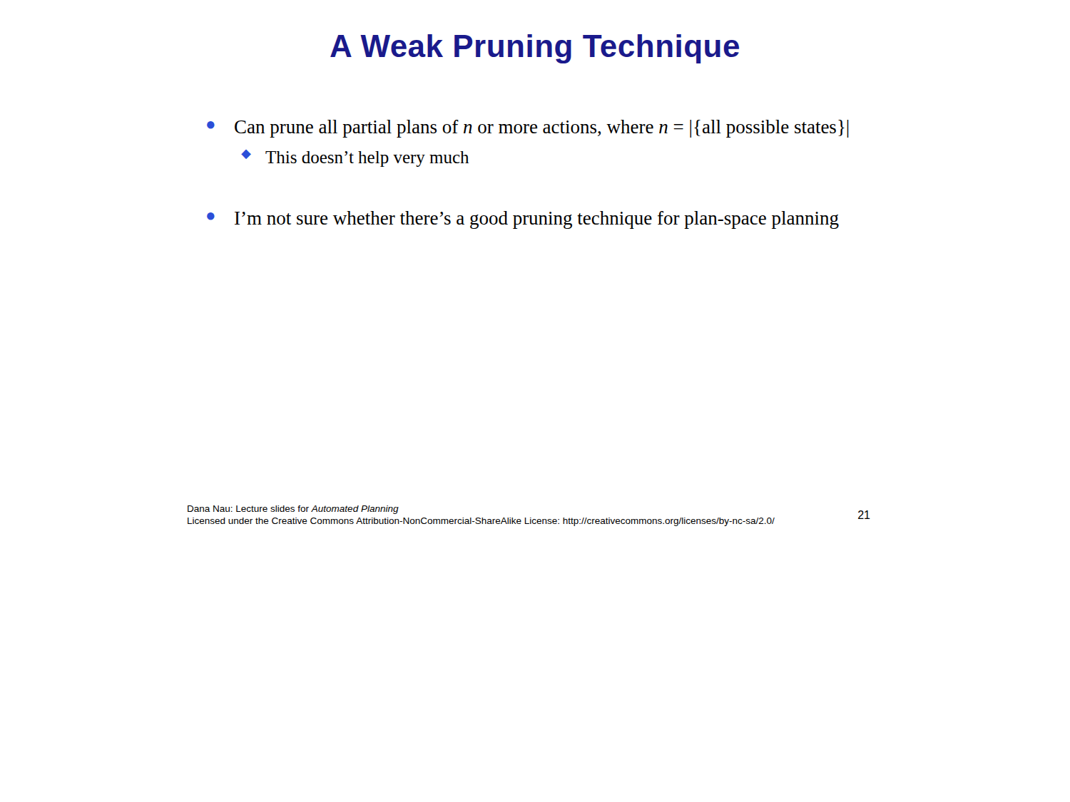A Weak Pruning Technique
Can prune all partial plans of n or more actions, where n = |{all possible states}|
This doesn’t help very much
I’m not sure whether there’s a good pruning technique for plan-space planning
Dana Nau: Lecture slides for Automated Planning
Licensed under the Creative Commons Attribution-NonCommercial-ShareAlike License: http://creativecommons.org/licenses/by-nc-sa/2.0/
21